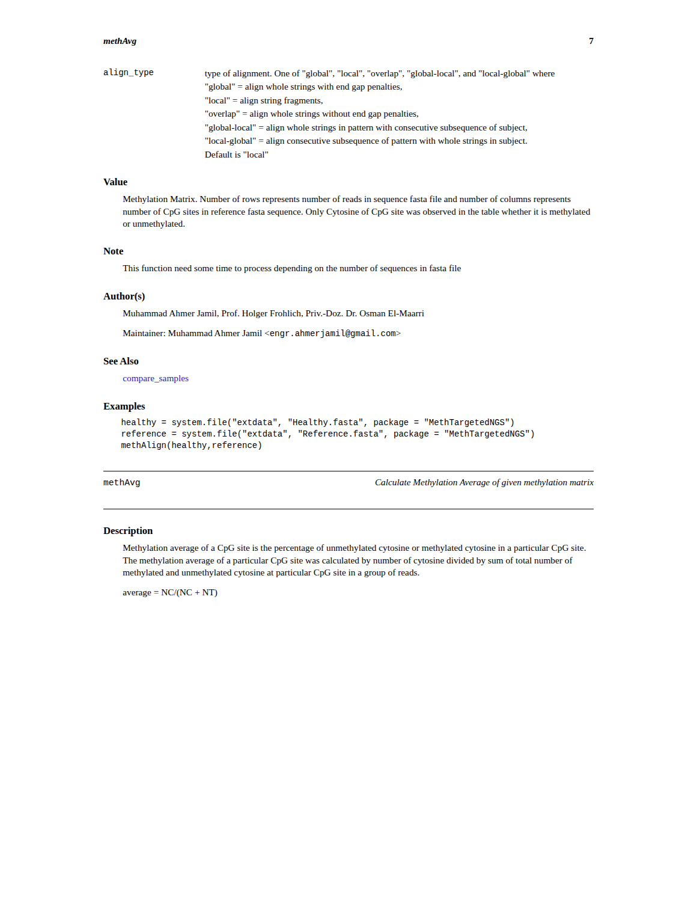methAvg 7
align_type
type of alignment. One of "global", "local", "overlap", "global-local", and "local-global" where
"global" = align whole strings with end gap penalties,
"local" = align string fragments,
"overlap" = align whole strings without end gap penalties,
"global-local" = align whole strings in pattern with consecutive subsequence of subject,
"local-global" = align consecutive subsequence of pattern with whole strings in subject.
Default is "local"
Value
Methylation Matrix. Number of rows represents number of reads in sequence fasta file and number of columns represents number of CpG sites in reference fasta sequence. Only Cytosine of CpG site was observed in the table whether it is methylated or unmethylated.
Note
This function need some time to process depending on the number of sequences in fasta file
Author(s)
Muhammad Ahmer Jamil, Prof. Holger Frohlich, Priv.-Doz. Dr. Osman El-Maarri
Maintainer: Muhammad Ahmer Jamil <engr.ahmerjamil@gmail.com>
See Also
compare_samples
Examples
healthy = system.file("extdata", "Healthy.fasta", package = "MethTargetedNGS")
reference = system.file("extdata", "Reference.fasta", package = "MethTargetedNGS")
methAlign(healthy,reference)
methAvg Calculate Methylation Average of given methylation matrix
Description
Methylation average of a CpG site is the percentage of unmethylated cytosine or methylated cytosine in a particular CpG site. The methylation average of a particular CpG site was calculated by number of cytosine divided by sum of total number of methylated and unmethylated cytosine at particular CpG site in a group of reads.
average = NC/(NC + NT)